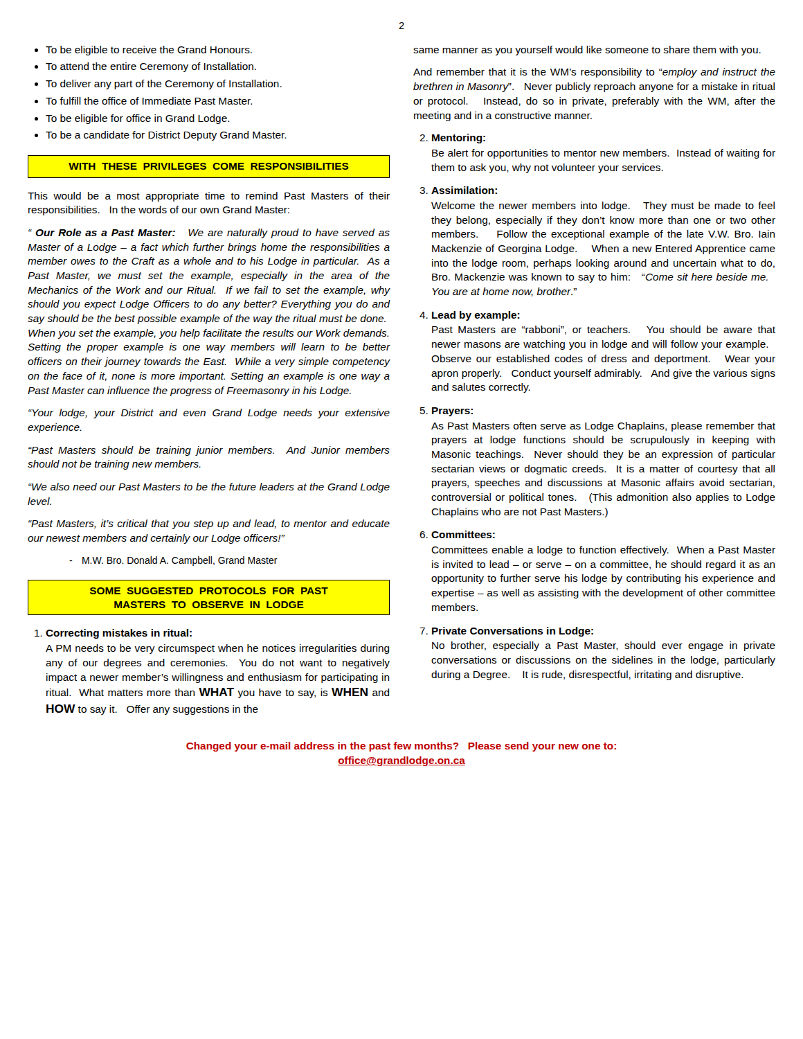2
To be eligible to receive the Grand Honours.
To attend the entire Ceremony of Installation.
To deliver any part of the Ceremony of Installation.
To fulfill the office of Immediate Past Master.
To be eligible for office in Grand Lodge.
To be a candidate for District Deputy Grand Master.
WITH THESE PRIVILEGES COME RESPONSIBILITIES
This would be a most appropriate time to remind Past Masters of their responsibilities. In the words of our own Grand Master:
“ Our Role as a Past Master: We are naturally proud to have served as Master of a Lodge – a fact which further brings home the responsibilities a member owes to the Craft as a whole and to his Lodge in particular. As a Past Master, we must set the example, especially in the area of the Mechanics of the Work and our Ritual. If we fail to set the example, why should you expect Lodge Officers to do any better? Everything you do and say should be the best possible example of the way the ritual must be done. When you set the example, you help facilitate the results our Work demands. Setting the proper example is one way members will learn to be better officers on their journey towards the East. While a very simple competency on the face of it, none is more important. Setting an example is one way a Past Master can influence the progress of Freemasonry in his Lodge.
“Your lodge, your District and even Grand Lodge needs your extensive experience.
“Past Masters should be training junior members. And Junior members should not be training new members.
“We also need our Past Masters to be the future leaders at the Grand Lodge level.
“Past Masters, it’s critical that you step up and lead, to mentor and educate our newest members and certainly our Lodge officers!”
- M.W. Bro. Donald A. Campbell, Grand Master
SOME SUGGESTED PROTOCOLS FOR PAST
MASTERS TO OBSERVE IN LODGE
Correcting mistakes in ritual: A PM needs to be very circumspect when he notices irregularities during any of our degrees and ceremonies. You do not want to negatively impact a newer member’s willingness and enthusiasm for participating in ritual. What matters more than WHAT you have to say, is WHEN and HOW to say it. Offer any suggestions in the
same manner as you yourself would like someone to share them with you.
And remember that it is the WM’s responsibility to “employ and instruct the brethren in Masonry”. Never publicly reproach anyone for a mistake in ritual or protocol. Instead, do so in private, preferably with the WM, after the meeting and in a constructive manner.
Mentoring: Be alert for opportunities to mentor new members. Instead of waiting for them to ask you, why not volunteer your services.
Assimilation: Welcome the newer members into lodge. They must be made to feel they belong, especially if they don’t know more than one or two other members. Follow the exceptional example of the late V.W. Bro. Iain Mackenzie of Georgina Lodge. When a new Entered Apprentice came into the lodge room, perhaps looking around and uncertain what to do, Bro. Mackenzie was known to say to him: “Come sit here beside me. You are at home now, brother.”
Lead by example: Past Masters are “rabboni”, or teachers. You should be aware that newer masons are watching you in lodge and will follow your example. Observe our established codes of dress and deportment. Wear your apron properly. Conduct yourself admirably. And give the various signs and salutes correctly.
Prayers: As Past Masters often serve as Lodge Chaplains, please remember that prayers at lodge functions should be scrupulously in keeping with Masonic teachings. Never should they be an expression of particular sectarian views or dogmatic creeds. It is a matter of courtesy that all prayers, speeches and discussions at Masonic affairs avoid sectarian, controversial or political tones. (This admonition also applies to Lodge Chaplains who are not Past Masters.)
Committees: Committees enable a lodge to function effectively. When a Past Master is invited to lead – or serve – on a committee, he should regard it as an opportunity to further serve his lodge by contributing his experience and expertise – as well as assisting with the development of other committee members.
Private Conversations in Lodge: No brother, especially a Past Master, should ever engage in private conversations or discussions on the sidelines in the lodge, particularly during a Degree. It is rude, disrespectful, irritating and disruptive.
Changed your e-mail address in the past few months? Please send your new one to:
office@grandlodge.on.ca